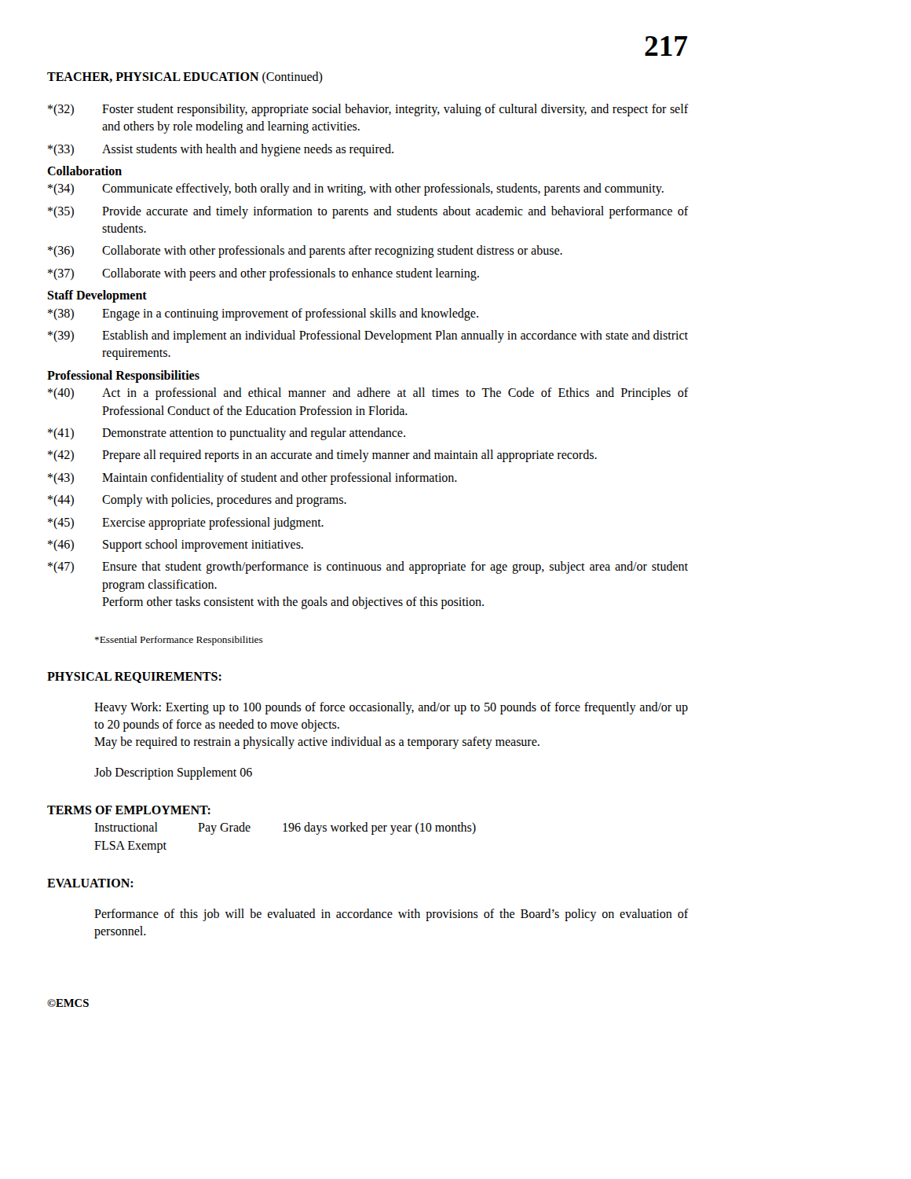217
TEACHER, PHYSICAL EDUCATION (Continued)
| *(32) | Foster student responsibility, appropriate social behavior, integrity, valuing of cultural diversity, and respect for self and others by role modeling and learning activities. |
| *(33) | Assist students with health and hygiene needs as required. |
Collaboration
| *(34) | Communicate effectively, both orally and in writing, with other professionals, students, parents and community. |
| *(35) | Provide accurate and timely information to parents and students about academic and behavioral performance of students. |
| *(36) | Collaborate with other professionals and parents after recognizing student distress or abuse. |
| *(37) | Collaborate with peers and other professionals to enhance student learning. |
Staff Development
| *(38) | Engage in a continuing improvement of professional skills and knowledge. |
| *(39) | Establish and implement an individual Professional Development Plan annually in accordance with state and district requirements. |
Professional Responsibilities
| *(40) | Act in a professional and ethical manner and adhere at all times to The Code of Ethics and Principles of Professional Conduct of the Education Profession in Florida. |
| *(41) | Demonstrate attention to punctuality and regular attendance. |
| *(42) | Prepare all required reports in an accurate and timely manner and maintain all appropriate records. |
| *(43) | Maintain confidentiality of student and other professional information. |
| *(44) | Comply with policies, procedures and programs. |
| *(45) | Exercise appropriate professional judgment. |
| *(46) | Support school improvement initiatives. |
| *(47) | Ensure that student growth/performance is continuous and appropriate for age group, subject area and/or student program classification. Perform other tasks consistent with the goals and objectives of this position. |
*Essential Performance Responsibilities
PHYSICAL REQUIREMENTS:
Heavy Work: Exerting up to 100 pounds of force occasionally, and/or up to 50 pounds of force frequently and/or up to 20 pounds of force as needed to move objects.
May be required to restrain a physically active individual as a temporary safety measure.
Job Description Supplement 06
TERMS OF EMPLOYMENT:
| Instructional | Pay Grade | 196 days worked per year (10 months) |
| FLSA Exempt | | |
EVALUATION:
Performance of this job will be evaluated in accordance with provisions of the Board’s policy on evaluation of personnel.
©EMCS